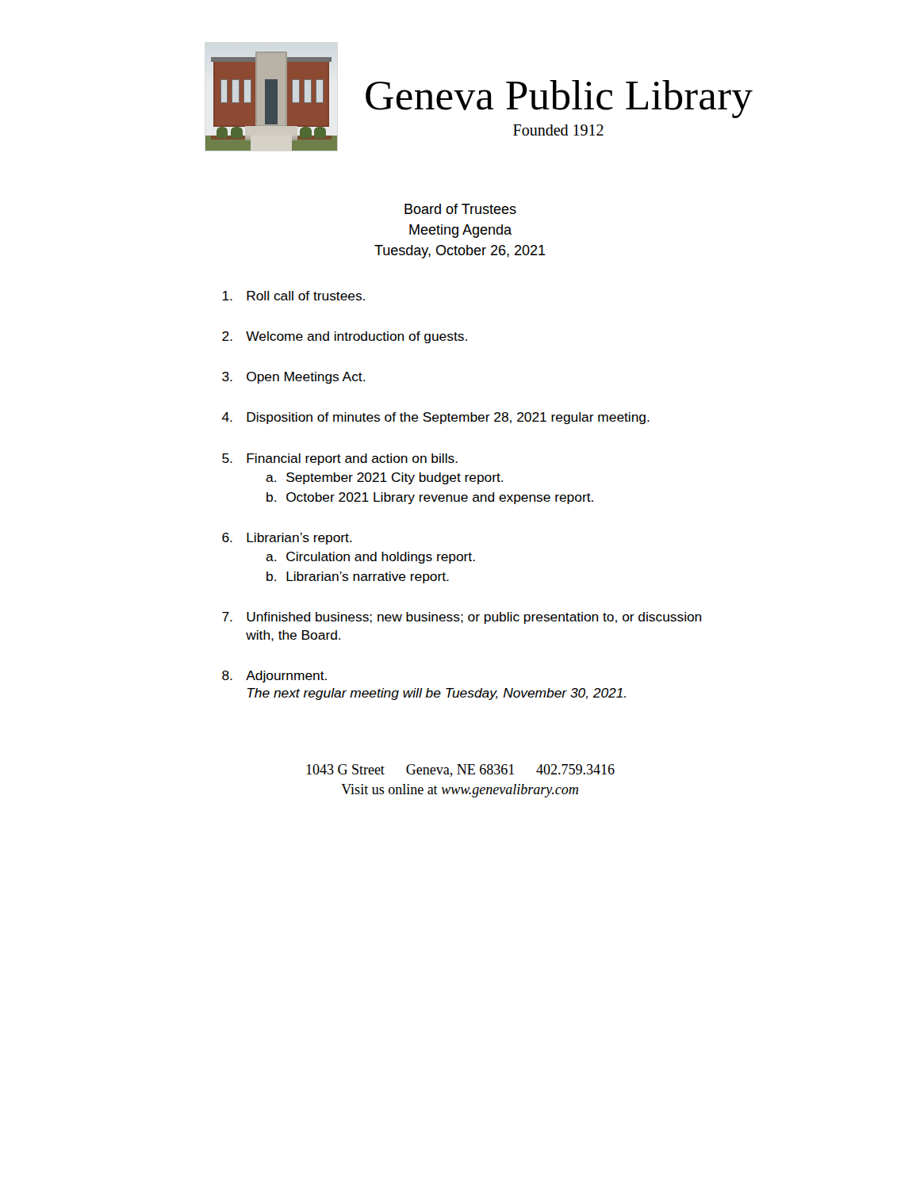Geneva Public Library
Founded 1912
Board of Trustees
Meeting Agenda
Tuesday, October 26, 2021
Roll call of trustees.
Welcome and introduction of guests.
Open Meetings Act.
Disposition of minutes of the September 28, 2021 regular meeting.
Financial report and action on bills.
September 2021 City budget report.
October 2021 Library revenue and expense report.
Librarian’s report.
Circulation and holdings report.
Librarian’s narrative report.
Unfinished business; new business; or public presentation to, or discussion with, the Board.
Adjournment.
The next regular meeting will be Tuesday, November 30, 2021.
1043 G Street Geneva, NE 68361 402.759.3416
Visit us online at www.genevalibrary.com